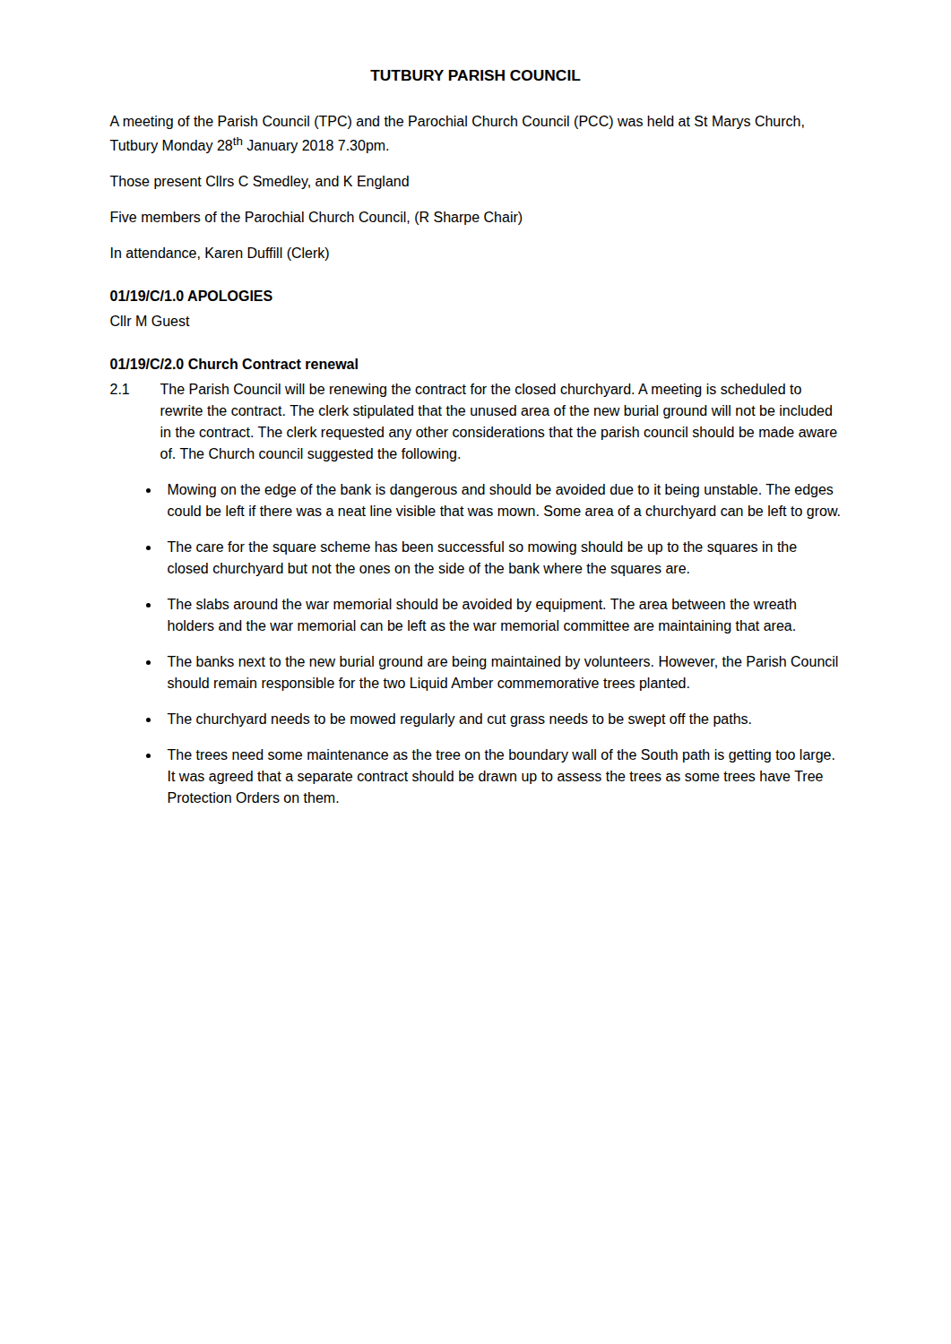TUTBURY PARISH COUNCIL
A meeting of the Parish Council (TPC) and the Parochial Church Council (PCC) was held at St Marys Church, Tutbury Monday 28th January 2018 7.30pm.
Those present Cllrs C Smedley, and K England
Five members of the Parochial Church Council, (R Sharpe Chair)
In attendance, Karen Duffill (Clerk)
01/19/C/1.0 APOLOGIES
Cllr M Guest
01/19/C/2.0 Church Contract renewal
2.1
The Parish Council will be renewing the contract for the closed churchyard. A meeting is scheduled to rewrite the contract. The clerk stipulated that the unused area of the new burial ground will not be included in the contract. The clerk requested any other considerations that the parish council should be made aware of. The Church council suggested the following.
Mowing on the edge of the bank is dangerous and should be avoided due to it being unstable. The edges could be left if there was a neat line visible that was mown. Some area of a churchyard can be left to grow.
The care for the square scheme has been successful so mowing should be up to the squares in the closed churchyard but not the ones on the side of the bank where the squares are.
The slabs around the war memorial should be avoided by equipment. The area between the wreath holders and the war memorial can be left as the war memorial committee are maintaining that area.
The banks next to the new burial ground are being maintained by volunteers. However, the Parish Council should remain responsible for the two Liquid Amber commemorative trees planted.
The churchyard needs to be mowed regularly and cut grass needs to be swept off the paths.
The trees need some maintenance as the tree on the boundary wall of the South path is getting too large. It was agreed that a separate contract should be drawn up to assess the trees as some trees have Tree Protection Orders on them.